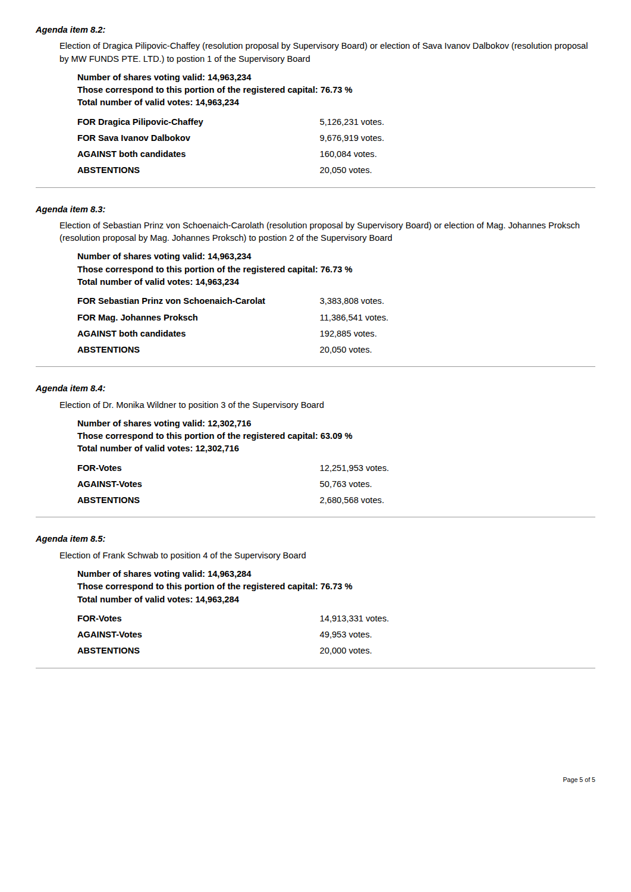Agenda item 8.2:
Election of Dragica Pilipovic-Chaffey (resolution proposal by Supervisory Board) or election of Sava Ivanov Dalbokov (resolution proposal by MW FUNDS PTE. LTD.) to postion 1 of the Supervisory Board
Number of shares voting valid: 14,963,234
Those correspond to this portion of the registered capital: 76.73 %
Total number of valid votes: 14,963,234
| FOR Dragica Pilipovic-Chaffey | 5,126,231 votes. |
| FOR Sava Ivanov Dalbokov | 9,676,919 votes. |
| AGAINST both candidates | 160,084 votes. |
| ABSTENTIONS | 20,050 votes. |
Agenda item 8.3:
Election of Sebastian Prinz von Schoenaich-Carolath (resolution proposal by Supervisory Board) or election of Mag. Johannes Proksch (resolution proposal by Mag. Johannes Proksch) to postion 2 of the Supervisory Board
Number of shares voting valid: 14,963,234
Those correspond to this portion of the registered capital: 76.73 %
Total number of valid votes: 14,963,234
| FOR Sebastian Prinz von Schoenaich-Carolat | 3,383,808 votes. |
| FOR Mag. Johannes Proksch | 11,386,541 votes. |
| AGAINST both candidates | 192,885 votes. |
| ABSTENTIONS | 20,050 votes. |
Agenda item 8.4:
Election of Dr. Monika Wildner to position 3 of the Supervisory Board
Number of shares voting valid: 12,302,716
Those correspond to this portion of the registered capital: 63.09 %
Total number of valid votes: 12,302,716
| FOR-Votes | 12,251,953 votes. |
| AGAINST-Votes | 50,763 votes. |
| ABSTENTIONS | 2,680,568 votes. |
Agenda item 8.5:
Election of Frank Schwab to position 4 of the Supervisory Board
Number of shares voting valid: 14,963,284
Those correspond to this portion of the registered capital: 76.73 %
Total number of valid votes: 14,963,284
| FOR-Votes | 14,913,331 votes. |
| AGAINST-Votes | 49,953 votes. |
| ABSTENTIONS | 20,000 votes. |
Page 5 of 5